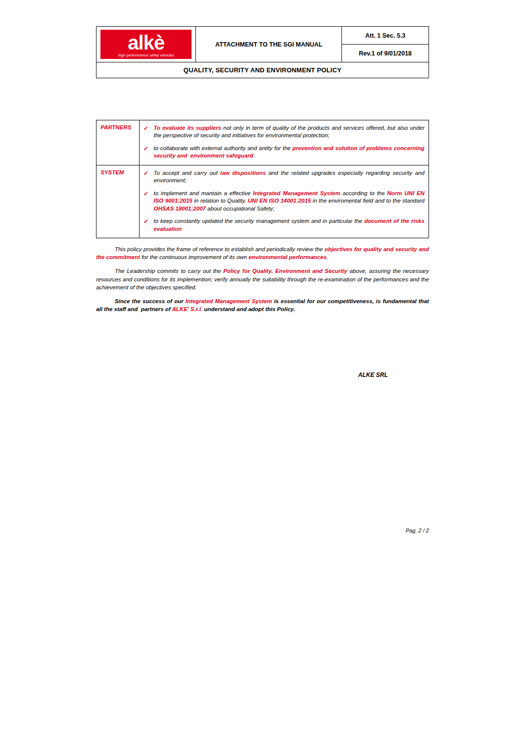alkè high performance utility vehicles
ATTACHMENT TO THE SGI MANUAL
Att. 1 Sec. 5.3
Rev.1 of 9/01/2018
QUALITY, SECURITY AND ENVIRONMENT POLICY
| PARTNERS | To evaluate its suppliers not only in term of quality of the products and services offered, but also under the perspective of security and initiatives for environmental protection; to collaborate with external authority and antity for the prevention and solution of problems concerning security and environment safeguard . |
| SYSTEM | To accept and carry out law dispositions and the related upgrades especially regarding security and environment; to implement and mantain a effective Integrated Management System according to the Norm UNI EN ISO 9001:2015 in relation to Quality, UNI EN ISO 14001:2015 in the enviromental field and to the standard OHSAS 18001:2007 about occupational Safety; to keep constantly updated the security management system and in particular the document of the risks evaluation |
This policy provides the frame of reference to establish and periodically review the objectives for quality and security and the commitment for the continuous improvement of its own environmental performances.
The Leadership commits to carry out the Policy for Quality, Environment and Security above, assuring the necessary resources and conditions for its implemention; verify annually the suitability through the re-examination of the performances and the achievement of the objectives specified.
Since the success of our Integrated Management System is essential for our competitiveness, is fundamental that all the staff and partners of ALKE' S.r.l. understand and adopt this Policy.
ALKE SRL
Pag. 2 / 2